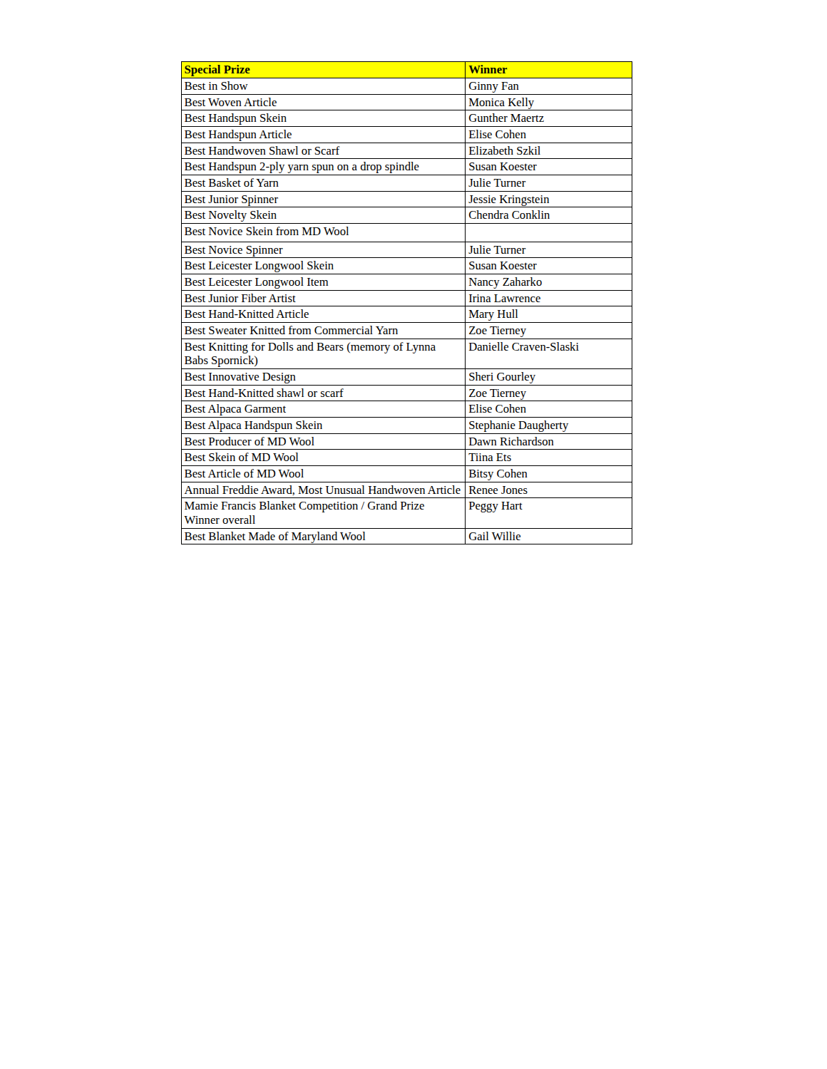| Special Prize | Winner |
| --- | --- |
| Best in Show | Ginny Fan |
| Best Woven Article | Monica Kelly |
| Best Handspun Skein | Gunther Maertz |
| Best Handspun Article | Elise Cohen |
| Best Handwoven Shawl or Scarf | Elizabeth Szkil |
| Best Handspun 2-ply yarn spun on a drop spindle | Susan Koester |
| Best Basket of Yarn | Julie Turner |
| Best Junior Spinner | Jessie Kringstein |
| Best Novelty Skein | Chendra Conklin |
| Best Novice Skein from MD Wool | |
| Best Novice Spinner | Julie Turner |
| Best Leicester Longwool Skein | Susan Koester |
| Best Leicester Longwool Item | Nancy Zaharko |
| Best Junior Fiber Artist | Irina Lawrence |
| Best Hand-Knitted Article | Mary Hull |
| Best Sweater Knitted from Commercial Yarn | Zoe Tierney |
| Best Knitting for Dolls and Bears (memory of Lynna Babs Spornick) | Danielle Craven-Slaski |
| Best Innovative Design | Sheri Gourley |
| Best Hand-Knitted shawl or scarf | Zoe Tierney |
| Best Alpaca Garment | Elise Cohen |
| Best Alpaca Handspun Skein | Stephanie Daugherty |
| Best Producer of MD Wool | Dawn Richardson |
| Best Skein of MD Wool | Tiina Ets |
| Best Article of MD Wool | Bitsy Cohen |
| Annual Freddie Award, Most Unusual Handwoven Article | Renee Jones |
| Mamie Francis Blanket Competition / Grand Prize Winner overall | Peggy Hart |
| Best Blanket Made of Maryland Wool | Gail Willie |